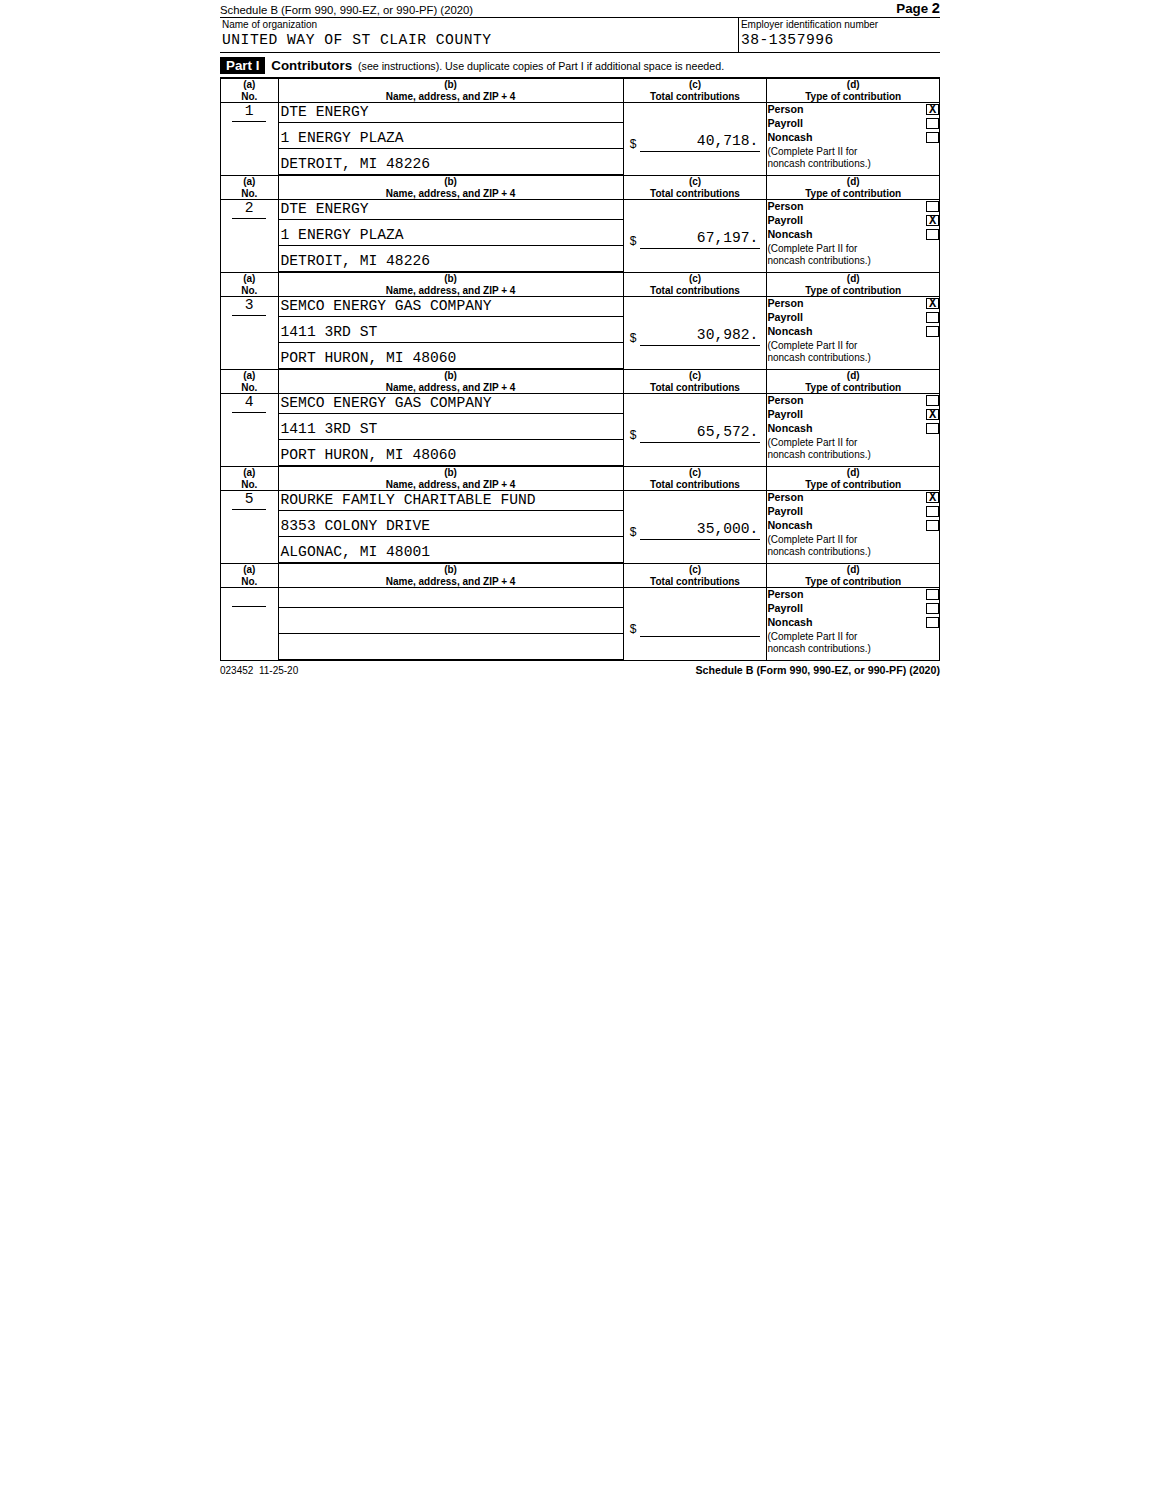Schedule B (Form 990, 990-EZ, or 990-PF) (2020)
Page 2
| Name of organization UNITED WAY OF ST CLAIR COUNTY | Employer identification number 38-1357996 |
Part I Contributors (see instructions). Use duplicate copies of Part I if additional space is needed.
| (a) No. | (b) Name, address, and ZIP + 4 | (c) Total contributions | (d) Type of contribution |
| 1 | DTE ENERGY 1 ENERGY PLAZA DETROIT, MI 48226 | $ 40,718. | Person X Payroll Noncash (Complete Part II for noncash contributions.) |
| (a) No. | (b) Name, address, and ZIP + 4 | (c) Total contributions | (d) Type of contribution |
| 2 | DTE ENERGY 1 ENERGY PLAZA DETROIT, MI 48226 | $ 67,197. | Person Payroll X Noncash (Complete Part II for noncash contributions.) |
| (a) No. | (b) Name, address, and ZIP + 4 | (c) Total contributions | (d) Type of contribution |
| 3 | SEMCO ENERGY GAS COMPANY 1411 3RD ST PORT HURON, MI 48060 | $ 30,982. | Person X Payroll Noncash (Complete Part II for noncash contributions.) |
| (a) No. | (b) Name, address, and ZIP + 4 | (c) Total contributions | (d) Type of contribution |
| 4 | SEMCO ENERGY GAS COMPANY 1411 3RD ST PORT HURON, MI 48060 | $ 65,572. | Person Payroll X Noncash (Complete Part II for noncash contributions.) |
| (a) No. | (b) Name, address, and ZIP + 4 | (c) Total contributions | (d) Type of contribution |
| 5 | ROURKE FAMILY CHARITABLE FUND 8353 COLONY DRIVE ALGONAC, MI 48001 | $ 35,000. | Person X Payroll Noncash (Complete Part II for noncash contributions.) |
| (a) No. | (b) Name, address, and ZIP + 4 | (c) Total contributions | (d) Type of contribution |
| | | $ | Person Payroll Noncash (Complete Part II for noncash contributions.) |
023452 11-25-20
Schedule B (Form 990, 990-EZ, or 990-PF) (2020)